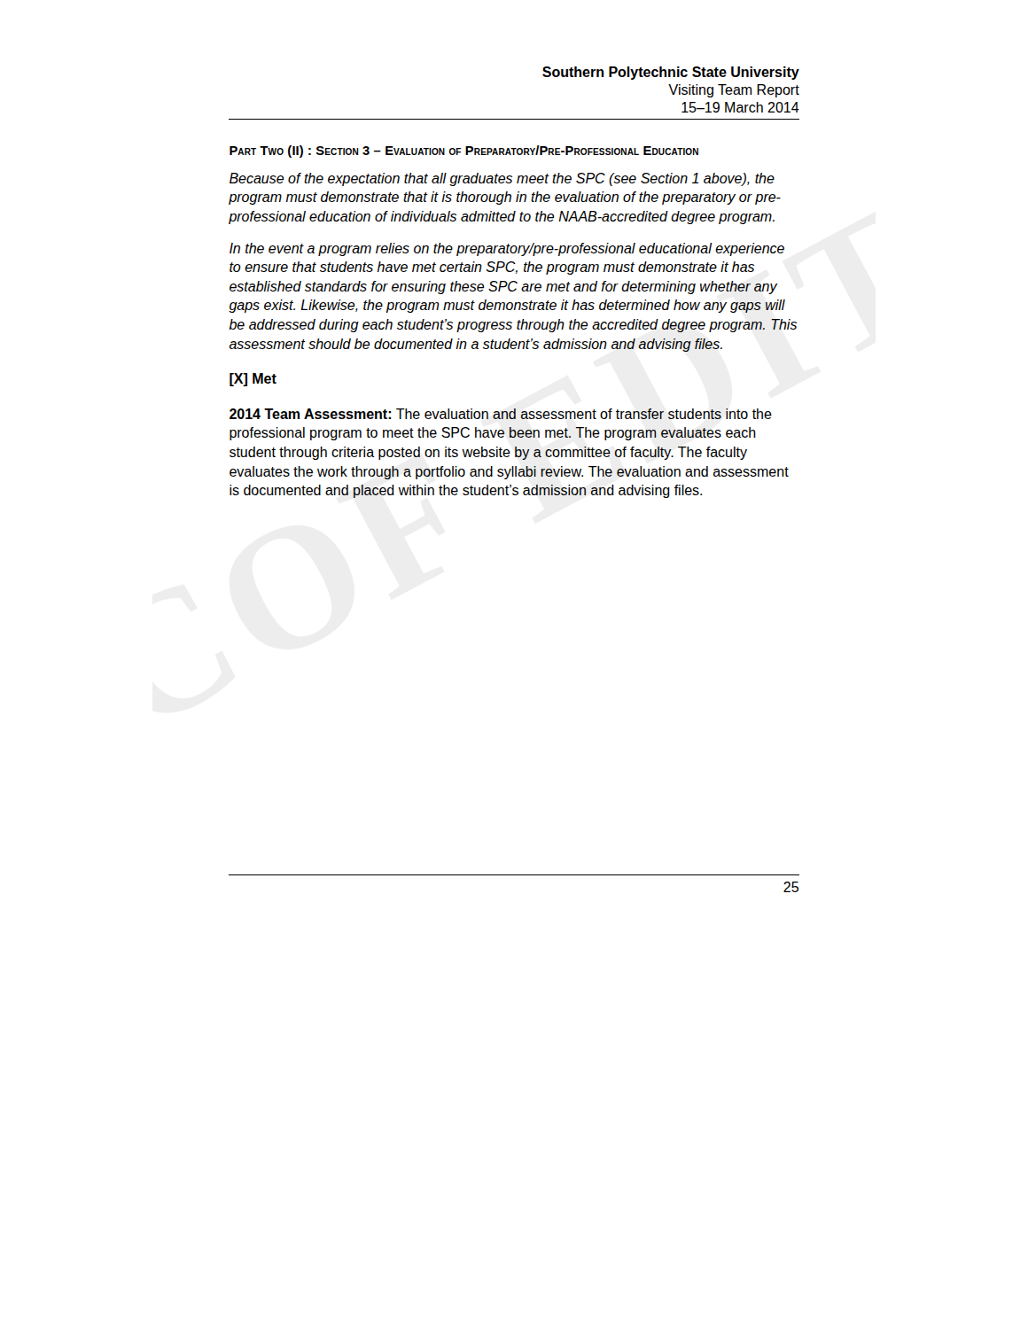COF EDIT
Southern Polytechnic State University
Visiting Team Report
15–19 March 2014
Part Two (II) : Section 3 – Evaluation of Preparatory/Pre-Professional Education
Because of the expectation that all graduates meet the SPC (see Section 1 above), the program must demonstrate that it is thorough in the evaluation of the preparatory or pre-professional education of individuals admitted to the NAAB-accredited degree program.
In the event a program relies on the preparatory/pre-professional educational experience to ensure that students have met certain SPC, the program must demonstrate it has established standards for ensuring these SPC are met and for determining whether any gaps exist. Likewise, the program must demonstrate it has determined how any gaps will be addressed during each student’s progress through the accredited degree program. This assessment should be documented in a student’s admission and advising files.
[X] Met
2014 Team Assessment: The evaluation and assessment of transfer students into the professional program to meet the SPC have been met. The program evaluates each student through criteria posted on its website by a committee of faculty. The faculty evaluates the work through a portfolio and syllabi review. The evaluation and assessment is documented and placed within the student’s admission and advising files.
25